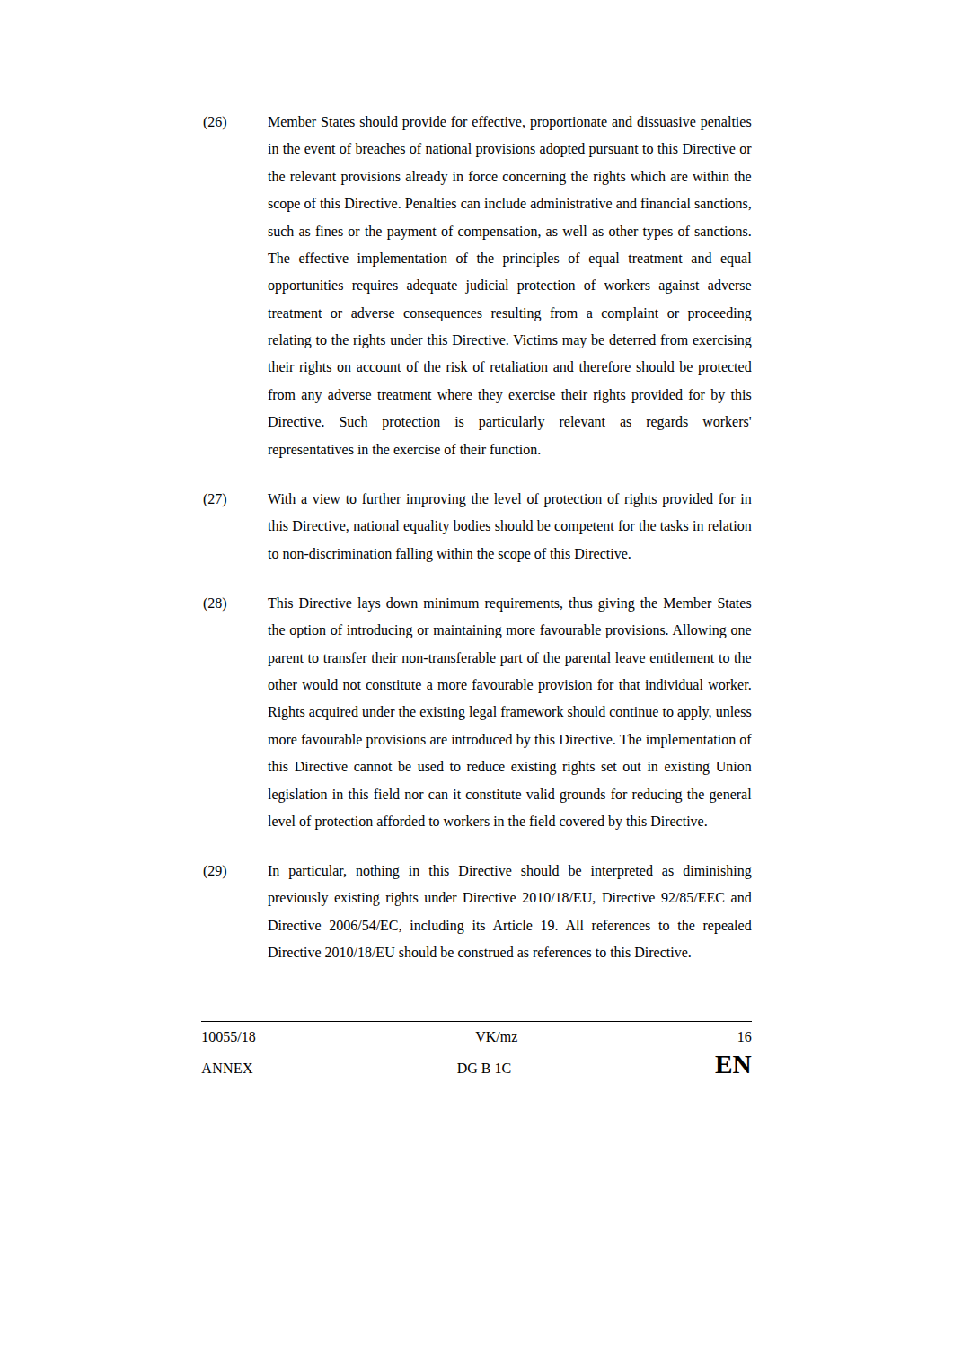(26)
Member States should provide for effective, proportionate and dissuasive penalties in the event of breaches of national provisions adopted pursuant to this Directive or the relevant provisions already in force concerning the rights which are within the scope of this Directive. Penalties can include administrative and financial sanctions, such as fines or the payment of compensation, as well as other types of sanctions. The effective implementation of the principles of equal treatment and equal opportunities requires adequate judicial protection of workers against adverse treatment or adverse consequences resulting from a complaint or proceeding relating to the rights under this Directive. Victims may be deterred from exercising their rights on account of the risk of retaliation and therefore should be protected from any adverse treatment where they exercise their rights provided for by this Directive. Such protection is particularly relevant as regards workers' representatives in the exercise of their function.
(27)
With a view to further improving the level of protection of rights provided for in this Directive, national equality bodies should be competent for the tasks in relation to non-discrimination falling within the scope of this Directive.
(28)
This Directive lays down minimum requirements, thus giving the Member States the option of introducing or maintaining more favourable provisions. Allowing one parent to transfer their non-transferable part of the parental leave entitlement to the other would not constitute a more favourable provision for that individual worker. Rights acquired under the existing legal framework should continue to apply, unless more favourable provisions are introduced by this Directive. The implementation of this Directive cannot be used to reduce existing rights set out in existing Union legislation in this field nor can it constitute valid grounds for reducing the general level of protection afforded to workers in the field covered by this Directive.
(29)
In particular, nothing in this Directive should be interpreted as diminishing previously existing rights under Directive 2010/18/EU, Directive 92/85/EEC and Directive 2006/54/EC, including its Article 19. All references to the repealed Directive 2010/18/EU should be construed as references to this Directive.
10055/18
VK/mz
16
ANNEX
DG B 1C
EN